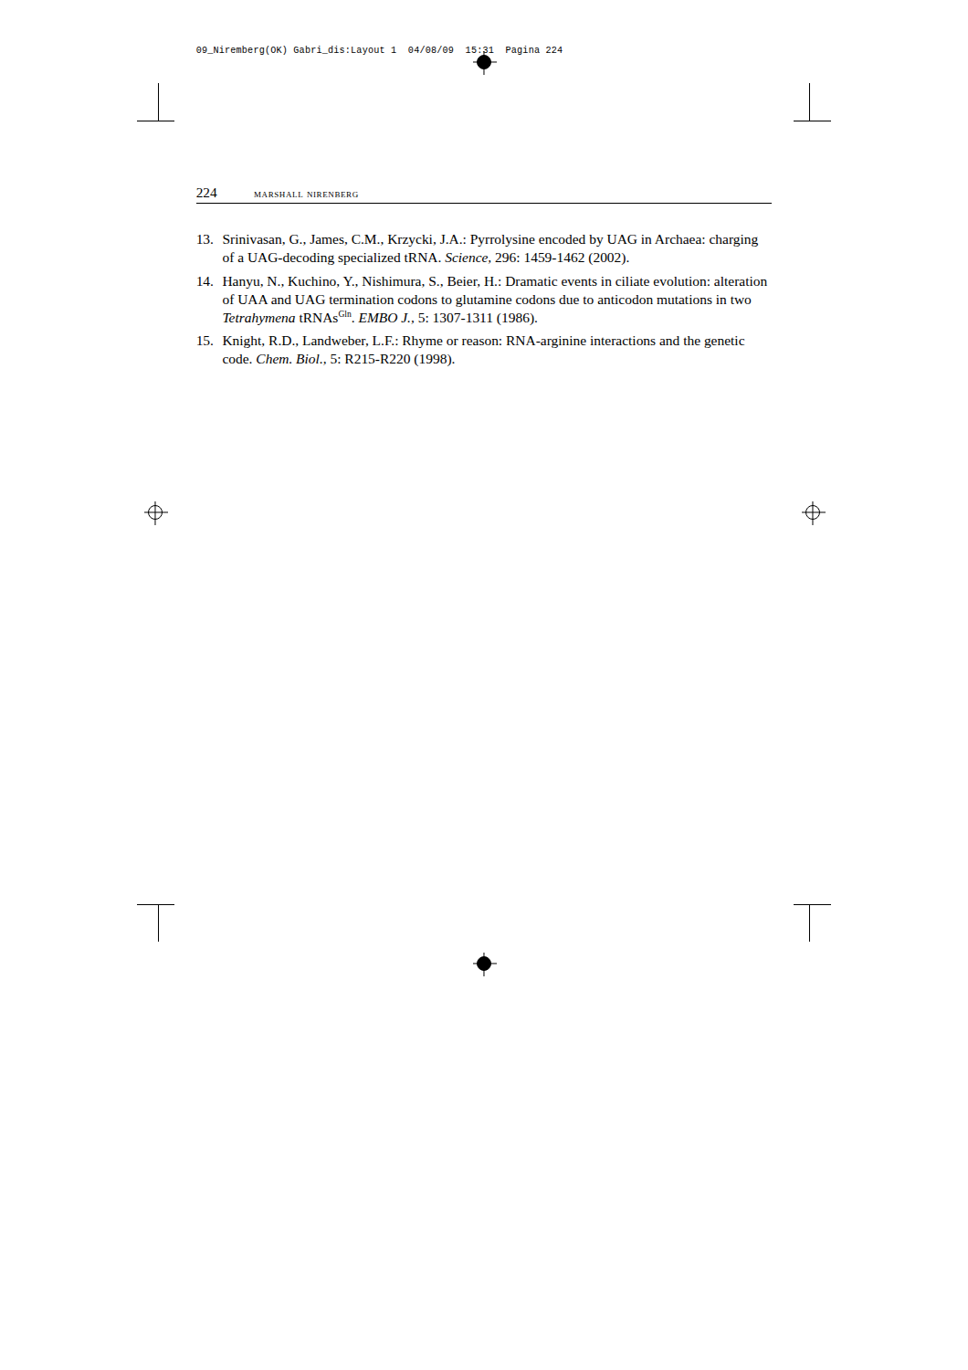09_Niremberg(OK) Gabri_dis:Layout 1 04/08/09 15:31 Pagina 224
224 marshall nirenberg
13. Srinivasan, G., James, C.M., Krzycki, J.A.: Pyrrolysine encoded by UAG in Archaea: charging of a UAG-decoding specialized tRNA. Science, 296: 1459-1462 (2002).
14. Hanyu, N., Kuchino, Y., Nishimura, S., Beier, H.: Dramatic events in ciliate evolution: alteration of UAA and UAG termination codons to glutamine codons due to anticodon mutations in two Tetrahymena tRNAsGln. EMBO J., 5: 1307-1311 (1986).
15. Knight, R.D., Landweber, L.F.: Rhyme or reason: RNA-arginine interactions and the genetic code. Chem. Biol., 5: R215-R220 (1998).